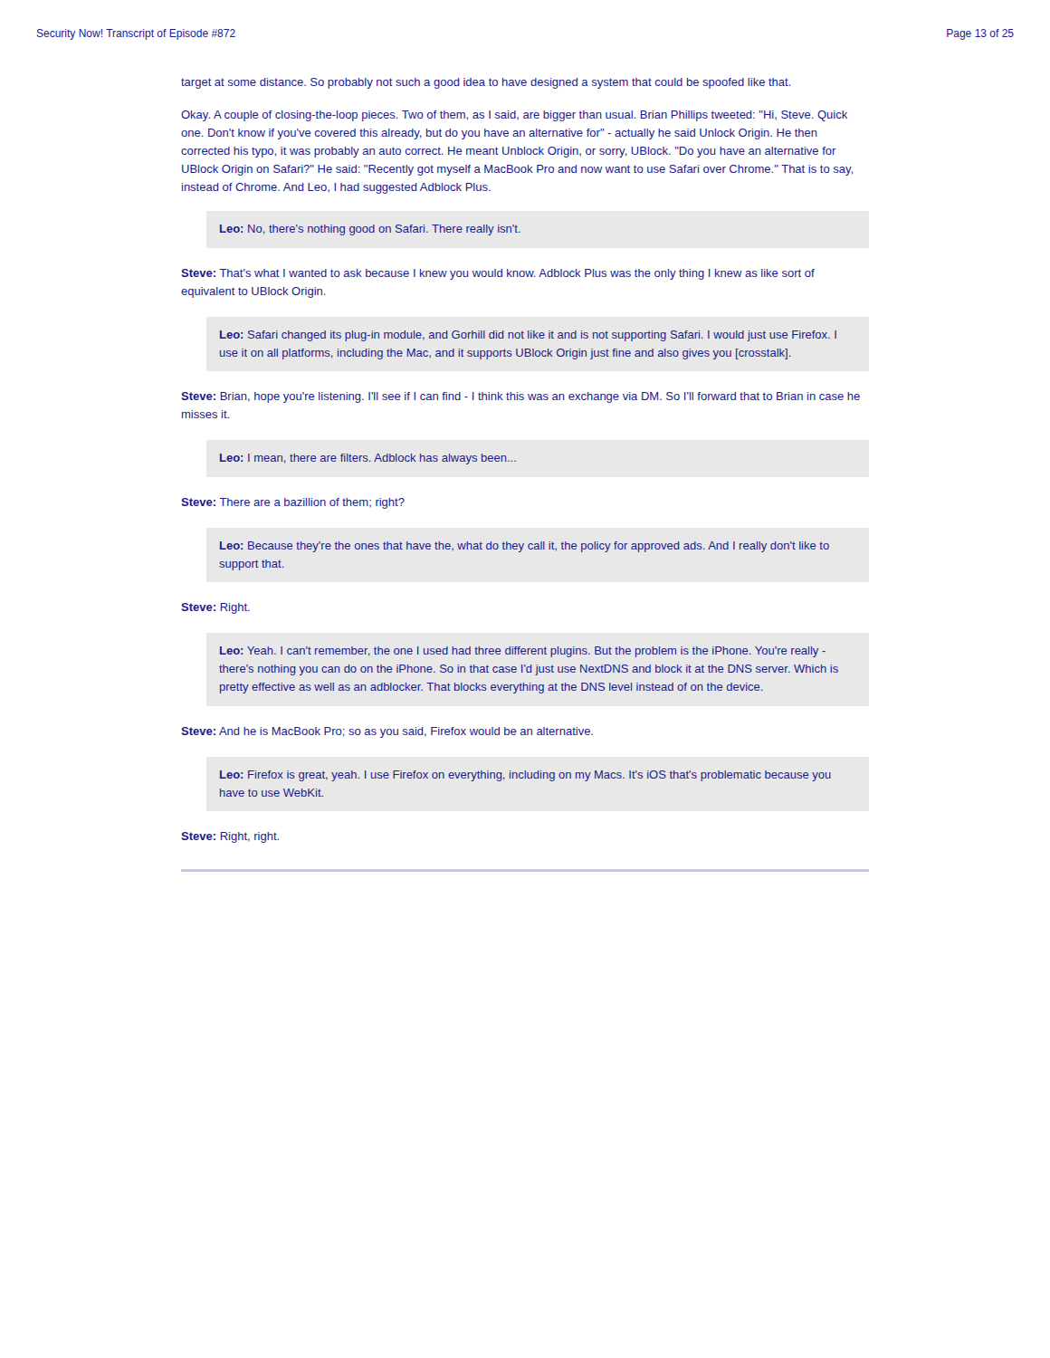Security Now! Transcript of Episode #872
Page 13 of 25
target at some distance. So probably not such a good idea to have designed a system that could be spoofed like that.
Okay. A couple of closing-the-loop pieces. Two of them, as I said, are bigger than usual. Brian Phillips tweeted: "Hi, Steve. Quick one. Don't know if you've covered this already, but do you have an alternative for" - actually he said Unlock Origin. He then corrected his typo, it was probably an auto correct. He meant Unblock Origin, or sorry, UBlock. "Do you have an alternative for UBlock Origin on Safari?" He said: "Recently got myself a MacBook Pro and now want to use Safari over Chrome." That is to say, instead of Chrome. And Leo, I had suggested Adblock Plus.
Leo: No, there's nothing good on Safari. There really isn't.
Steve: That's what I wanted to ask because I knew you would know. Adblock Plus was the only thing I knew as like sort of equivalent to UBlock Origin.
Leo: Safari changed its plug-in module, and Gorhill did not like it and is not supporting Safari. I would just use Firefox. I use it on all platforms, including the Mac, and it supports UBlock Origin just fine and also gives you [crosstalk].
Steve: Brian, hope you're listening. I'll see if I can find - I think this was an exchange via DM. So I'll forward that to Brian in case he misses it.
Leo: I mean, there are filters. Adblock has always been...
Steve: There are a bazillion of them; right?
Leo: Because they're the ones that have the, what do they call it, the policy for approved ads. And I really don't like to support that.
Steve: Right.
Leo: Yeah. I can't remember, the one I used had three different plugins. But the problem is the iPhone. You're really - there's nothing you can do on the iPhone. So in that case I'd just use NextDNS and block it at the DNS server. Which is pretty effective as well as an adblocker. That blocks everything at the DNS level instead of on the device.
Steve: And he is MacBook Pro; so as you said, Firefox would be an alternative.
Leo: Firefox is great, yeah. I use Firefox on everything, including on my Macs. It's iOS that's problematic because you have to use WebKit.
Steve: Right, right.